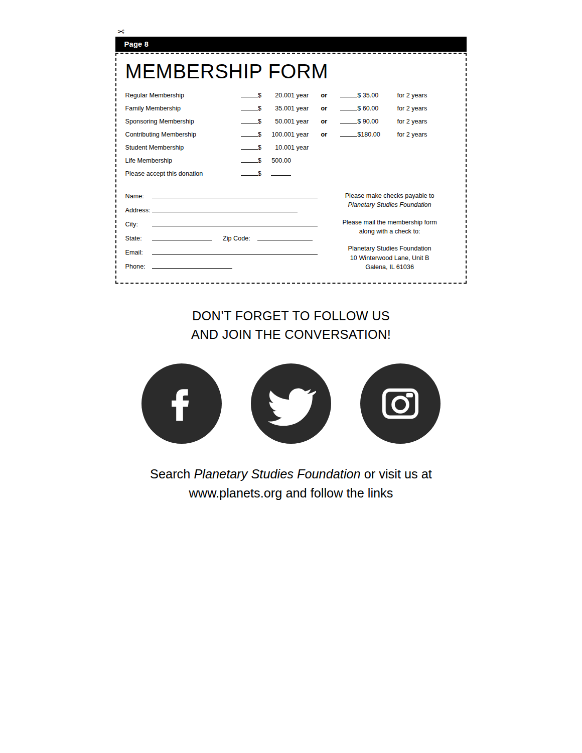✂
Page 8
MEMBERSHIP FORM
| Regular Membership | | $ | 20.00 | 1 year | or | | $ 35.00 | for 2 years |
| Family Membership | | $ | 35.00 | 1 year | or | | $ 60.00 | for 2 years |
| Sponsoring Membership | | $ | 50.00 | 1 year | or | | $ 90.00 | for 2 years |
| Contributing Membership | | $ | 100.00 | 1 year | or | | $180.00 | for 2 years |
| Student Membership | | $ | 10.00 | 1 year | | | | |
| Life Membership | | $ | 500.00 | | | | | |
| Please accept this donation | | $ | | | | | | |
| Name: | |
| Address: | |
| City: | |
| State: | Zip Code: |
| Email: | |
| Phone: | |
Please make checks payable to
Planetary Studies Foundation
Please mail the membership form
along with a check to:
Planetary Studies Foundation
10 Winterwood Lane, Unit B
Galena, IL 61036
DON’T FORGET TO FOLLOW US
AND JOIN THE CONVERSATION!
Search Planetary Studies Foundation or visit us at
www.planets.org and follow the links